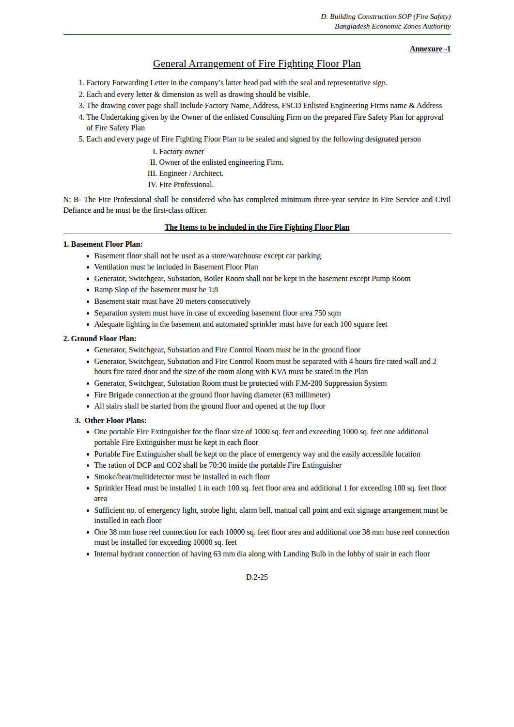D. Building Construction SOP (Fire Safety)
Bangladesh Economic Zones Authority
Annexure -1
General Arrangement of Fire Fighting Floor Plan
Factory Forwarding Letter in the company’s latter head pad with the seal and representative sign.
Each and every letter & dimension as well as drawing should be visible.
The drawing cover page shall include Factory Name, Address, FSCD Enlisted Engineering Firms name & Address
The Undertaking given by the Owner of the enlisted Consulting Firm on the prepared Fire Safety Plan for approval of Fire Safety Plan
Each and every page of Fire Fighting Floor Plan to be sealed and signed by the following designated person
Factory owner
Owner of the enlisted engineering Firm.
Engineer / Architect.
Fire Professional.
N: B- The Fire Professional shall be considered who has completed minimum three-year service in Fire Service and Civil Defiance and he must be the first-class officer.
The Items to be included in the Fire Fighting Floor Plan
1. Basement Floor Plan:
Basement floor shall not be used as a store/warehouse except car parking
Ventilation must be included in Basement Floor Plan
Generator, Switchgear, Substation, Boiler Room shall not be kept in the basement except Pump Room
Ramp Slop of the basement must be 1:8
Basement stair must have 20 meters consecutively
Separation system must have in case of exceeding basement floor area 750 sqm
Adequate lighting in the basement and automated sprinkler must have for each 100 square feet
2. Ground Floor Plan:
Generator, Switchgear, Substation and Fire Control Room must be in the ground floor
Generator, Switchgear, Substation and Fire Control Room must be separated with 4 hours fire rated wall and 2 hours fire rated door and the size of the room along with KVA must be stated in the Plan
Generator, Switchgear, Substation Room must be protected with F.M-200 Suppression System
Fire Brigade connection at the ground floor having diameter (63 millimeter)
All stairs shall be started from the ground floor and opened at the top floor
3. Other Floor Plans:
One portable Fire Extinguisher for the floor size of 1000 sq. feet and exceeding 1000 sq. feet one additional portable Fire Extinguisher must be kept in each floor
Portable Fire Extinguisher shall be kept on the place of emergency way and the easily accessible location
The ration of DCP and CO2 shall be 70:30 inside the portable Fire Extinguisher
Smoke/heat/multidetector must be installed in each floor
Sprinkler Head must be installed 1 in each 100 sq. feet floor area and additional 1 for exceeding 100 sq. feet floor area
Sufficient no. of emergency light, strobe light, alarm bell, manual call point and exit signage arrangement must be installed in each floor
One 38 mm hose reel connection for each 10000 sq. feet floor area and additional one 38 mm hose reel connection must be installed for exceeding 10000 sq. feet
Internal hydrant connection of having 63 mm dia along with Landing Bulb in the lobby of stair in each floor
D.2-25